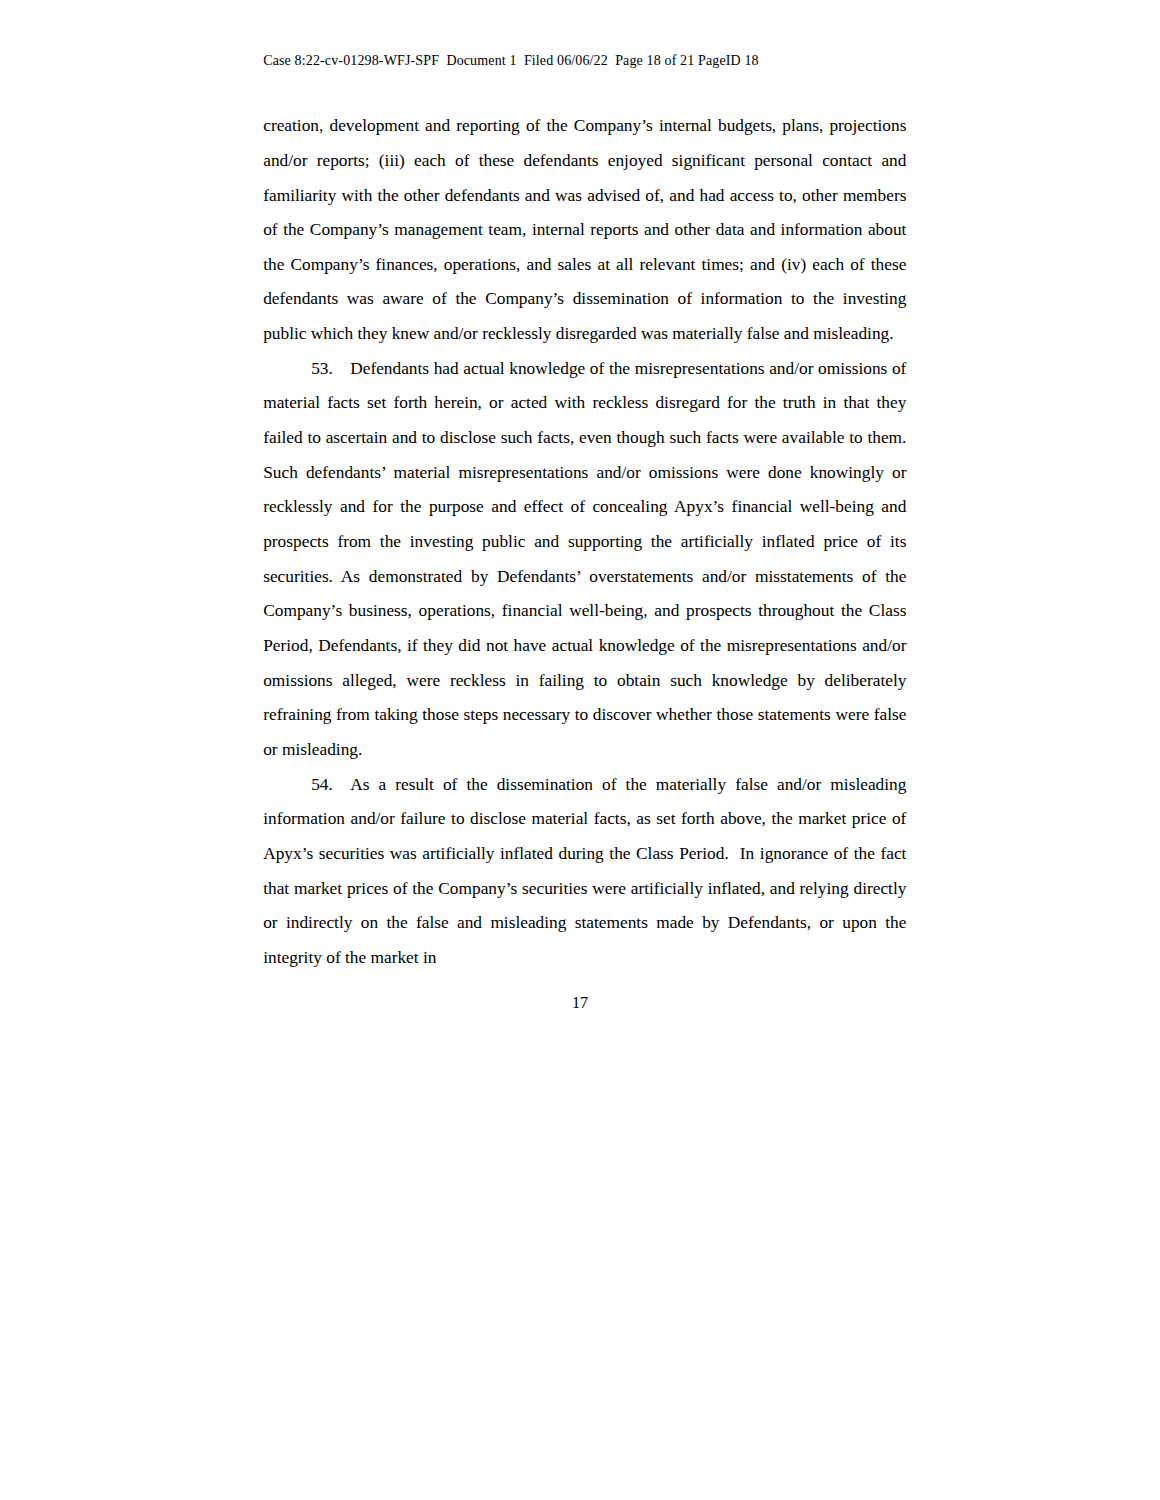Case 8:22-cv-01298-WFJ-SPF Document 1 Filed 06/06/22 Page 18 of 21 PageID 18
creation, development and reporting of the Company’s internal budgets, plans, projections and/or reports; (iii) each of these defendants enjoyed significant personal contact and familiarity with the other defendants and was advised of, and had access to, other members of the Company’s management team, internal reports and other data and information about the Company’s finances, operations, and sales at all relevant times; and (iv) each of these defendants was aware of the Company’s dissemination of information to the investing public which they knew and/or recklessly disregarded was materially false and misleading.
53. Defendants had actual knowledge of the misrepresentations and/or omissions of material facts set forth herein, or acted with reckless disregard for the truth in that they failed to ascertain and to disclose such facts, even though such facts were available to them. Such defendants’ material misrepresentations and/or omissions were done knowingly or recklessly and for the purpose and effect of concealing Apyx’s financial well-being and prospects from the investing public and supporting the artificially inflated price of its securities. As demonstrated by Defendants’ overstatements and/or misstatements of the Company’s business, operations, financial well-being, and prospects throughout the Class Period, Defendants, if they did not have actual knowledge of the misrepresentations and/or omissions alleged, were reckless in failing to obtain such knowledge by deliberately refraining from taking those steps necessary to discover whether those statements were false or misleading.
54. As a result of the dissemination of the materially false and/or misleading information and/or failure to disclose material facts, as set forth above, the market price of Apyx’s securities was artificially inflated during the Class Period. In ignorance of the fact that market prices of the Company’s securities were artificially inflated, and relying directly or indirectly on the false and misleading statements made by Defendants, or upon the integrity of the market in
17